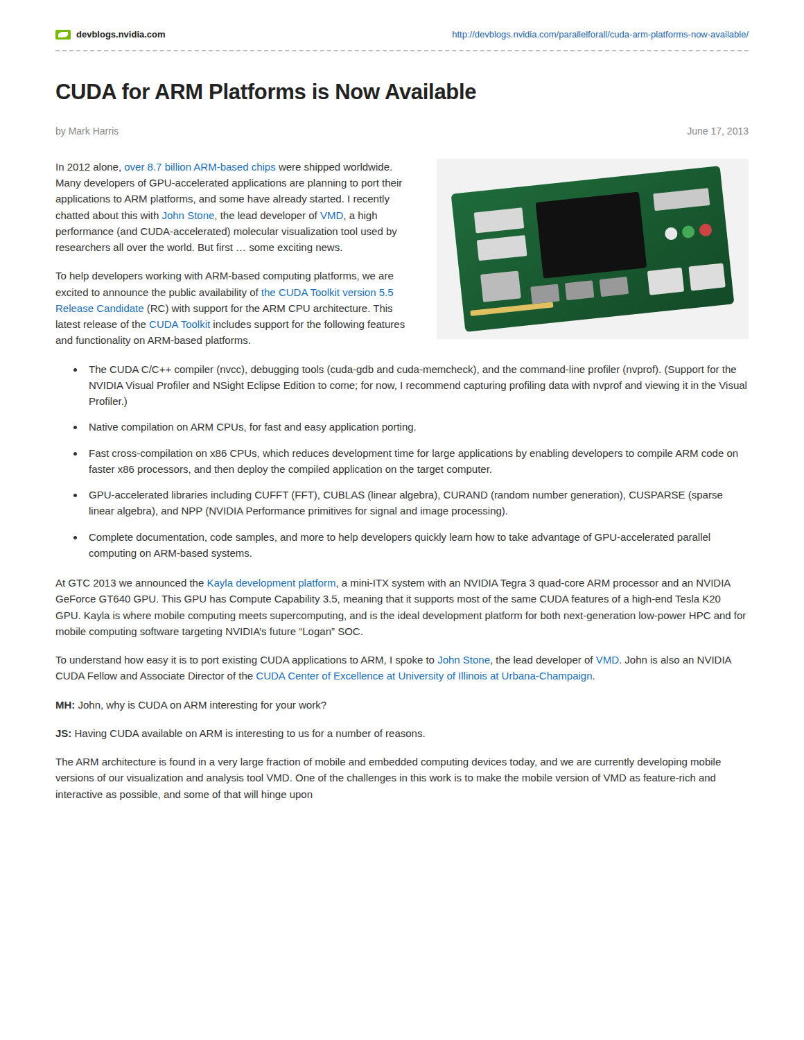devblogs.nvidia.com
http://devblogs.nvidia.com/parallelforall/cuda-arm-platforms-now-available/
CUDA for ARM Platforms is Now Available
by Mark Harris June 17, 2013
In 2012 alone, over 8.7 billion ARM-based chips were shipped worldwide. Many developers of GPU-accelerated applications are planning to port their applications to ARM platforms, and some have already started. I recently chatted about this with John Stone, the lead developer of VMD, a high performance (and CUDA-accelerated) molecular visualization tool used by researchers all over the world. But first … some exciting news.
To help developers working with ARM-based computing platforms, we are excited to announce the public availability of the CUDA Toolkit version 5.5 Release Candidate (RC) with support for the ARM CPU architecture. This latest release of the CUDA Toolkit includes support for the following features and functionality on ARM-based platforms.
The CUDA C/C++ compiler (nvcc), debugging tools (cuda-gdb and cuda-memcheck), and the command-line profiler (nvprof). (Support for the NVIDIA Visual Profiler and NSight Eclipse Edition to come; for now, I recommend capturing profiling data with nvprof and viewing it in the Visual Profiler.)
Native compilation on ARM CPUs, for fast and easy application porting.
Fast cross-compilation on x86 CPUs, which reduces development time for large applications by enabling developers to compile ARM code on faster x86 processors, and then deploy the compiled application on the target computer.
GPU-accelerated libraries including CUFFT (FFT), CUBLAS (linear algebra), CURAND (random number generation), CUSPARSE (sparse linear algebra), and NPP (NVIDIA Performance primitives for signal and image processing).
Complete documentation, code samples, and more to help developers quickly learn how to take advantage of GPU-accelerated parallel computing on ARM-based systems.
At GTC 2013 we announced the Kayla development platform, a mini-ITX system with an NVIDIA Tegra 3 quad-core ARM processor and an NVIDIA GeForce GT640 GPU. This GPU has Compute Capability 3.5, meaning that it supports most of the same CUDA features of a high-end Tesla K20 GPU. Kayla is where mobile computing meets supercomputing, and is the ideal development platform for both next-generation low-power HPC and for mobile computing software targeting NVIDIA’s future “Logan” SOC.
To understand how easy it is to port existing CUDA applications to ARM, I spoke to John Stone, the lead developer of VMD. John is also an NVIDIA CUDA Fellow and Associate Director of the CUDA Center of Excellence at University of Illinois at Urbana-Champaign.
MH: John, why is CUDA on ARM interesting for your work?
JS: Having CUDA available on ARM is interesting to us for a number of reasons.
The ARM architecture is found in a very large fraction of mobile and embedded computing devices today, and we are currently developing mobile versions of our visualization and analysis tool VMD. One of the challenges in this work is to make the mobile version of VMD as feature-rich and interactive as possible, and some of that will hinge upon